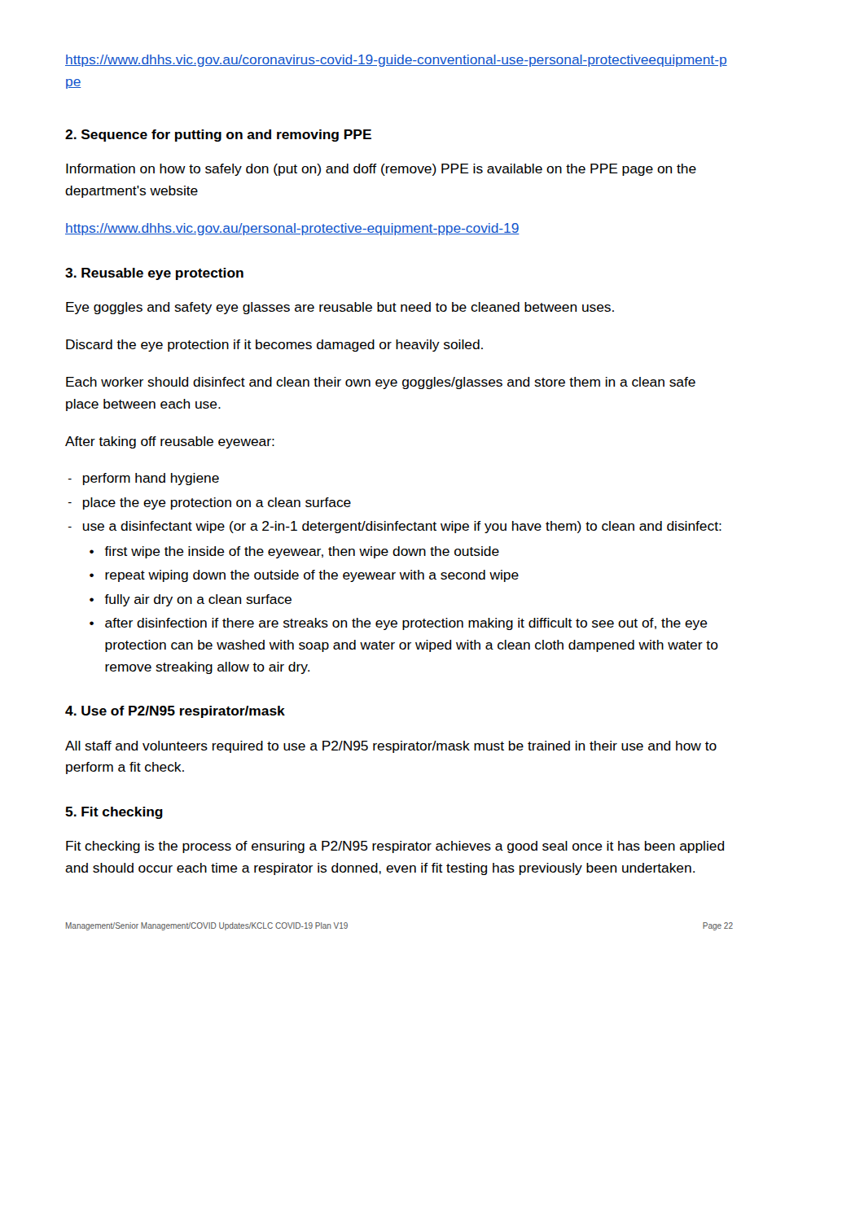https://www.dhhs.vic.gov.au/coronavirus-covid-19-guide-conventional-use-personal-protectiveequipment-ppe
2. Sequence for putting on and removing PPE
Information on how to safely don (put on) and doff (remove) PPE is available on the PPE page on the department's website
https://www.dhhs.vic.gov.au/personal-protective-equipment-ppe-covid-19
3. Reusable eye protection
Eye goggles and safety eye glasses are reusable but need to be cleaned between uses.
Discard the eye protection if it becomes damaged or heavily soiled.
Each worker should disinfect and clean their own eye goggles/glasses and store them in a clean safe place between each use.
After taking off reusable eyewear:
perform hand hygiene
place the eye protection on a clean surface
use a disinfectant wipe (or a 2-in-1 detergent/disinfectant wipe if you have them) to clean and disinfect:
first wipe the inside of the eyewear, then wipe down the outside
repeat wiping down the outside of the eyewear with a second wipe
fully air dry on a clean surface
after disinfection if there are streaks on the eye protection making it difficult to see out of, the eye protection can be washed with soap and water or wiped with a clean cloth dampened with water to remove streaking allow to air dry.
4. Use of P2/N95 respirator/mask
All staff and volunteers required to use a P2/N95 respirator/mask must be trained in their use and how to perform a fit check.
5. Fit checking
Fit checking is the process of ensuring a P2/N95 respirator achieves a good seal once it has been applied and should occur each time a respirator is donned, even if fit testing has previously been undertaken.
Management/Senior Management/COVID Updates/KCLC COVID-19 Plan V19 Page 22